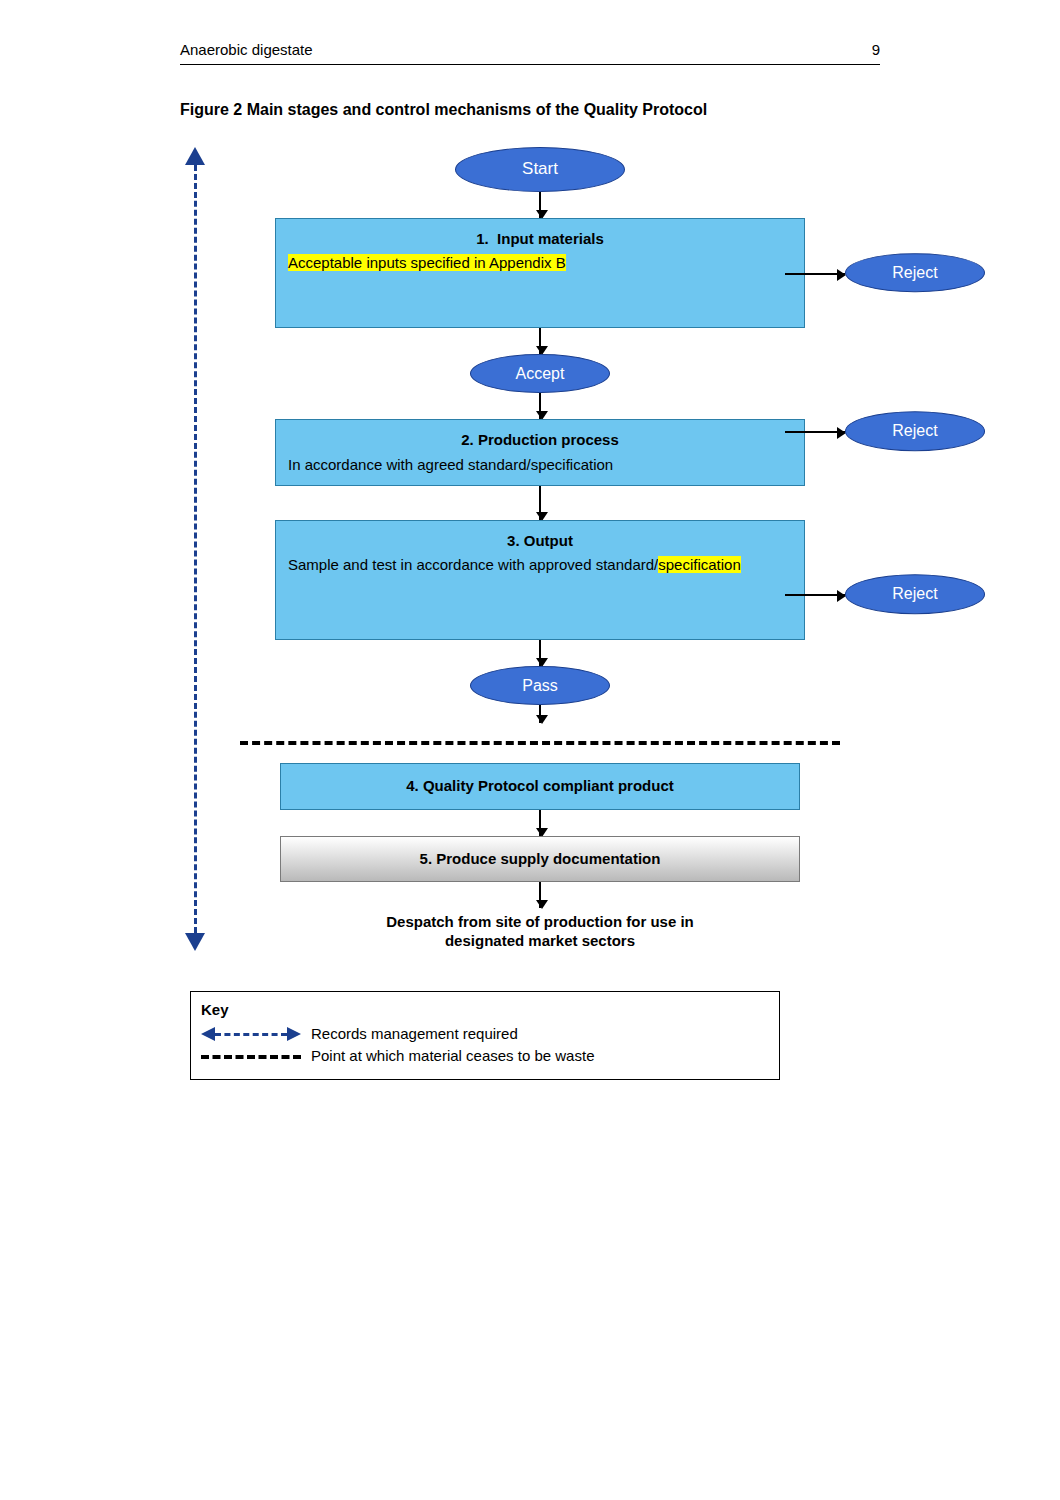Anaerobic digestate 9
Figure 2 Main stages and control mechanisms of the Quality Protocol
Start
1. Input materials Acceptable inputs specified in Appendix B
Reject
Accept
2. Production process In accordance with agreed standard/specification
Reject
3. Output Sample and test in accordance with approved standard/specification
Reject
Pass
4. Quality Protocol compliant product
5. Produce supply documentation
Despatch from site of production for use in
designated market sectors
Key
Records management required
Point at which material ceases to be waste